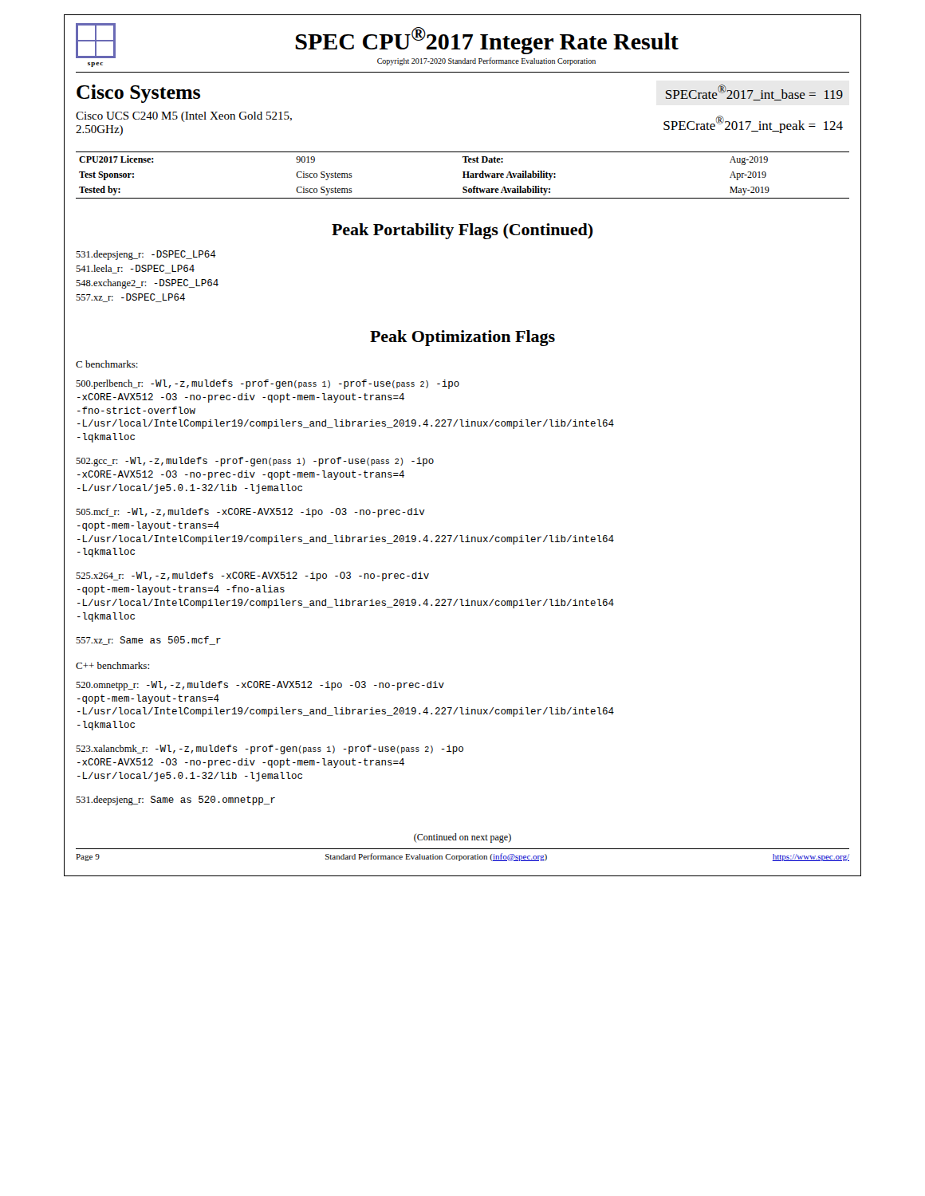spec
SPEC CPU®2017 Integer Rate Result
Copyright 2017-2020 Standard Performance Evaluation Corporation
Cisco Systems
Cisco UCS C240 M5 (Intel Xeon Gold 5215,
2.50GHz)
SPECrate®2017_int_base = 119
SPECrate®2017_int_peak = 124
| CPU2017 License: | 9019 | Test Date: | Aug-2019 |
| Test Sponsor: | Cisco Systems | Hardware Availability: | Apr-2019 |
| Tested by: | Cisco Systems | Software Availability: | May-2019 |
Peak Portability Flags (Continued)
531.deepsjeng_r: -DSPEC_LP64 541.leela_r: -DSPEC_LP64 548.exchange2_r: -DSPEC_LP64 557.xz_r: -DSPEC_LP64
Peak Optimization Flags
C benchmarks:
500.perlbench_r: -Wl,-z,muldefs -prof-gen(pass 1) -prof-use(pass 2) -ipo -xCORE-AVX512 -O3 -no-prec-div -qopt-mem-layout-trans=4 -fno-strict-overflow -L/usr/local/IntelCompiler19/compilers_and_libraries_2019.4.227/linux/compiler/lib/intel64 -lqkmalloc
502.gcc_r: -Wl,-z,muldefs -prof-gen(pass 1) -prof-use(pass 2) -ipo -xCORE-AVX512 -O3 -no-prec-div -qopt-mem-layout-trans=4 -L/usr/local/je5.0.1-32/lib -ljemalloc
505.mcf_r: -Wl,-z,muldefs -xCORE-AVX512 -ipo -O3 -no-prec-div -qopt-mem-layout-trans=4 -L/usr/local/IntelCompiler19/compilers_and_libraries_2019.4.227/linux/compiler/lib/intel64 -lqkmalloc
525.x264_r: -Wl,-z,muldefs -xCORE-AVX512 -ipo -O3 -no-prec-div -qopt-mem-layout-trans=4 -fno-alias -L/usr/local/IntelCompiler19/compilers_and_libraries_2019.4.227/linux/compiler/lib/intel64 -lqkmalloc
557.xz_r: Same as 505.mcf_r
C++ benchmarks:
520.omnetpp_r: -Wl,-z,muldefs -xCORE-AVX512 -ipo -O3 -no-prec-div -qopt-mem-layout-trans=4 -L/usr/local/IntelCompiler19/compilers_and_libraries_2019.4.227/linux/compiler/lib/intel64 -lqkmalloc
523.xalancbmk_r: -Wl,-z,muldefs -prof-gen(pass 1) -prof-use(pass 2) -ipo -xCORE-AVX512 -O3 -no-prec-div -qopt-mem-layout-trans=4 -L/usr/local/je5.0.1-32/lib -ljemalloc
531.deepsjeng_r: Same as 520.omnetpp_r
(Continued on next page)
Page 9
Standard Performance Evaluation Corporation (info@spec.org)
https://www.spec.org/